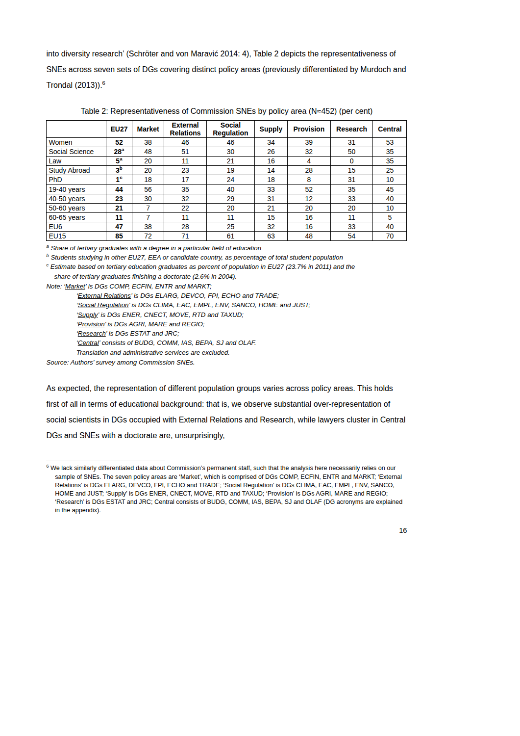into diversity research’ (Schröter and von Maravić 2014: 4), Table 2 depicts the representativeness of SNEs across seven sets of DGs covering distinct policy areas (previously differentiated by Murdoch and Trondal (2013)).6
Table 2: Representativeness of Commission SNEs by policy area (N≈452) (per cent)
| | EU27 | Market | External Relations | Social Regulation | Supply | Provision | Research | Central |
| --- | --- | --- | --- | --- | --- | --- | --- | --- |
| Women | 52 | 38 | 46 | 46 | 34 | 39 | 31 | 53 |
| Social Science | 28 a | 48 | 51 | 30 | 26 | 32 | 50 | 35 |
| Law | 5 a | 20 | 11 | 21 | 16 | 4 | 0 | 35 |
| Study Abroad | 3 b | 20 | 23 | 19 | 14 | 28 | 15 | 25 |
| PhD | 1 c | 18 | 17 | 24 | 18 | 8 | 31 | 10 |
| 19-40 years | 44 | 56 | 35 | 40 | 33 | 52 | 35 | 45 |
| 40-50 years | 23 | 30 | 32 | 29 | 31 | 12 | 33 | 40 |
| 50-60 years | 21 | 7 | 22 | 20 | 21 | 20 | 20 | 10 |
| 60-65 years | 11 | 7 | 11 | 11 | 15 | 16 | 11 | 5 |
| EU6 | 47 | 38 | 28 | 25 | 32 | 16 | 33 | 40 |
| EU15 | 85 | 72 | 71 | 61 | 63 | 48 | 54 | 70 |
a Share of tertiary graduates with a degree in a particular field of education
b Students studying in other EU27, EEA or candidate country, as percentage of total student population
c Estimate based on tertiary education graduates as percent of population in EU27 (23.7% in 2011) and the
share of tertiary graduates finishing a doctorate (2.6% in 2004).
Note: ‘Market’ is DGs COMP, ECFIN, ENTR and MARKT;
‘External Relations’ is DGs ELARG, DEVCO, FPI, ECHO and TRADE;
‘Social Regulation’ is DGs CLIMA, EAC, EMPL, ENV, SANCO, HOME and JUST;
‘Supply’ is DGs ENER, CNECT, MOVE, RTD and TAXUD;
‘Provision’ is DGs AGRI, MARE and REGIO;
‘Research’ is DGs ESTAT and JRC;
‘Central’ consists of BUDG, COMM, IAS, BEPA, SJ and OLAF.
Translation and administrative services are excluded.
Source: Authors’ survey among Commission SNEs.
As expected, the representation of different population groups varies across policy areas. This holds first of all in terms of educational background: that is, we observe substantial over-representation of social scientists in DGs occupied with External Relations and Research, while lawyers cluster in Central DGs and SNEs with a doctorate are, unsurprisingly,
6 We lack similarly differentiated data about Commission’s permanent staff, such that the analysis here necessarily relies on our sample of SNEs. The seven policy areas are ‘Market’, which is comprised of DGs COMP, ECFIN, ENTR and MARKT; ‘External Relations’ is DGs ELARG, DEVCO, FPI, ECHO and TRADE; ‘Social Regulation’ is DGs CLIMA, EAC, EMPL, ENV, SANCO, HOME and JUST; ‘Supply’ is DGs ENER, CNECT, MOVE, RTD and TAXUD; ‘Provision’ is DGs AGRI, MARE and REGIO; ‘Research’ is DGs ESTAT and JRC; Central consists of BUDG, COMM, IAS, BEPA, SJ and OLAF (DG acronyms are explained in the appendix).
16